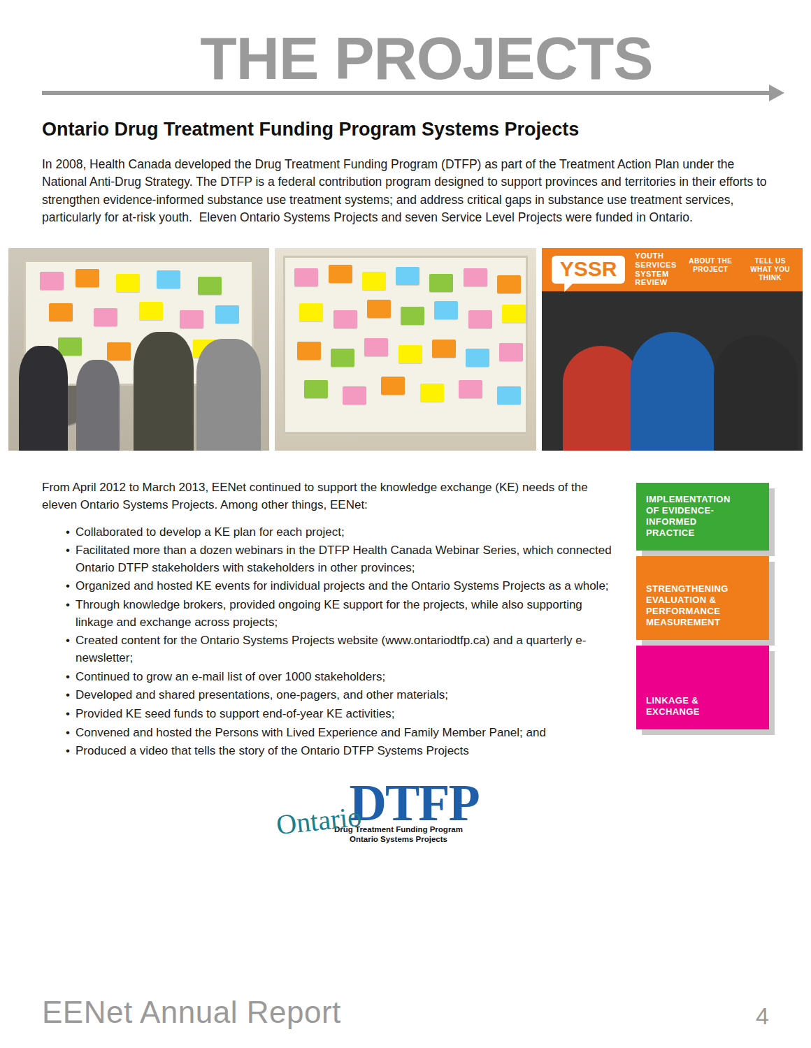THE PROJECTS
Ontario Drug Treatment Funding Program Systems Projects
In 2008, Health Canada developed the Drug Treatment Funding Program (DTFP) as part of the Treatment Action Plan under the National Anti-Drug Strategy. The DTFP is a federal contribution program designed to support provinces and territories in their efforts to strengthen evidence-informed substance use treatment systems; and address critical gaps in substance use treatment services, particularly for at-risk youth. Eleven Ontario Systems Projects and seven Service Level Projects were funded in Ontario.
YSSR
Youth
Services
System
Review
About the
Project Tell us
What you
Think
From April 2012 to March 2013, EENet continued to support the knowledge exchange (KE) needs of the eleven Ontario Systems Projects. Among other things, EENet:
Collaborated to develop a KE plan for each project;
Facilitated more than a dozen webinars in the DTFP Health Canada Webinar Series, which connected Ontario DTFP stakeholders with stakeholders in other provinces;
Organized and hosted KE events for individual projects and the Ontario Systems Projects as a whole;
Through knowledge brokers, provided ongoing KE support for the projects, while also supporting linkage and exchange across projects;
Created content for the Ontario Systems Projects website (www.ontariodtfp.ca) and a quarterly e-newsletter;
Continued to grow an e-mail list of over 1000 stakeholders;
Developed and shared presentations, one-pagers, and other materials;
Provided KE seed funds to support end-of-year KE activities;
Convened and hosted the Persons with Lived Experience and Family Member Panel; and
Produced a video that tells the story of the Ontario DTFP Systems Projects
Implementation
of Evidence-
Informed
Practice
Strengthening
Evaluation &
Performance
Measurement
Linkage &
Exchange
Ontario DTFP
Drug Treatment Funding Program
Ontario Systems Projects
EENet Annual Report
4